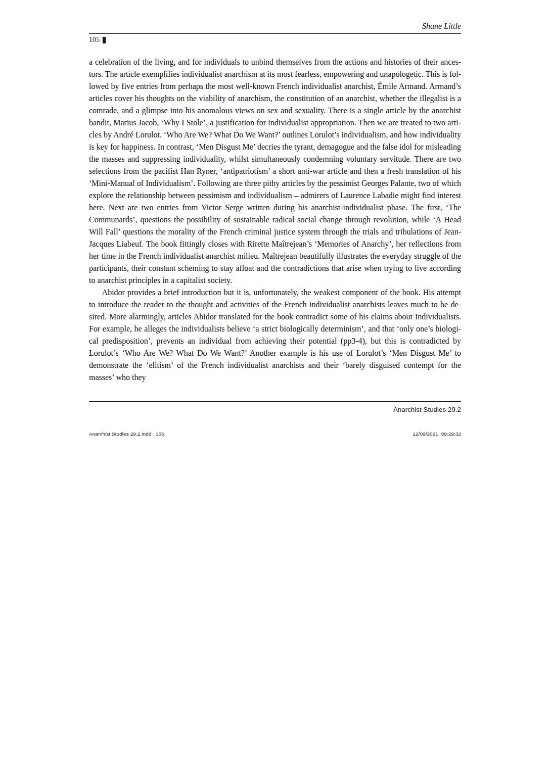Shane Little
105
a celebration of the living, and for individuals to unbind themselves from the actions and histories of their ancestors. The article exemplifies individualist anarchism at its most fearless, empowering and unapologetic. This is followed by five entries from perhaps the most well-known French individualist anarchist, Émile Armand. Armand’s articles cover his thoughts on the viability of anarchism, the constitution of an anarchist, whether the illegalist is a comrade, and a glimpse into his anomalous views on sex and sexuality. There is a single article by the anarchist bandit, Marius Jacob, ‘Why I Stole’, a justification for individualist appropriation. Then we are treated to two articles by André Lorulot. ‘Who Are We? What Do We Want?’ outlines Lorulot’s individualism, and how individuality is key for happiness. In contrast, ‘Men Disgust Me’ decries the tyrant, demagogue and the false idol for misleading the masses and suppressing individuality, whilst simultaneously condemning voluntary servitude. There are two selections from the pacifist Han Ryner, ‘antipatriotism’ a short anti-war article and then a fresh translation of his ‘Mini-Manual of Individualism’. Following are three pithy articles by the pessimist Georges Palante, two of which explore the relationship between pessimism and individualism – admirers of Laurence Labadie might find interest here. Next are two entries from Victor Serge written during his anarchist-individualist phase. The first, ‘The Communards’, questions the possibility of sustainable radical social change through revolution, while ‘A Head Will Fall’ questions the morality of the French criminal justice system through the trials and tribulations of Jean-Jacques Liabeuf. The book fittingly closes with Rirette Maîtrejean’s ‘Memories of Anarchy’, her reflections from her time in the French individualist anarchist milieu. Maîtrejean beautifully illustrates the everyday struggle of the participants, their constant scheming to stay afloat and the contradictions that arise when trying to live according to anarchist principles in a capitalist society.
Abidor provides a brief introduction but it is, unfortunately, the weakest component of the book. His attempt to introduce the reader to the thought and activities of the French individualist anarchists leaves much to be desired. More alarmingly, articles Abidor translated for the book contradict some of his claims about Individualists. For example, he alleges the individualists believe ‘a strict biologically determinism’, and that ‘only one’s biological predisposition’, prevents an individual from achieving their potential (pp3-4), but this is contradicted by Lorulot’s ‘Who Are We? What Do We Want?’ Another example is his use of Lorulot’s ‘Men Disgust Me’ to demonstrate the ‘elitism’ of the French individualist anarchists and their ‘barely disguised contempt for the masses’ who they
Anarchist Studies 29.2
Anarchist Studies 29.2.indd 105 12/09/2021 09:29:32